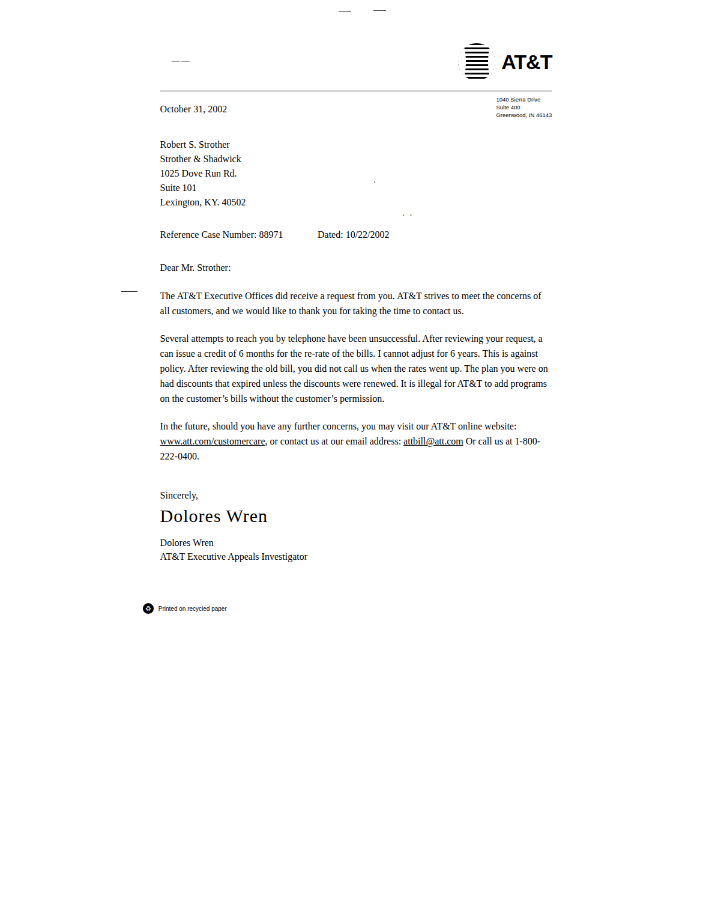——
AT&T
1040 Sierra Drive
Suite 400
Greenwood, IN 46143
October 31, 2002
Robert S. Strother
Strother & Shadwick
1025 Dove Run Rd.
Suite 101
Lexington, KY. 40502
·
Reference Case Number: 88971 Dated: 10/22/2002
Dear Mr. Strother:
· ·
The AT&T Executive Offices did receive a request from you. AT&T strives to meet the concerns of all customers, and we would like to thank you for taking the time to contact us.
Several attempts to reach you by telephone have been unsuccessful. After reviewing your request, a can issue a credit of 6 months for the re-rate of the bills. I cannot adjust for 6 years. This is against policy. After reviewing the old bill, you did not call us when the rates went up. The plan you were on had discounts that expired unless the discounts were renewed. It is illegal for AT&T to add programs on the customer’s bills without the customer’s permission.
In the future, should you have any further concerns, you may visit our AT&T online website: www.att.com/customercare, or contact us at our email address: attbill@att.com Or call us at 1-800-222-0400.
Sincerely,
Dolores Wren
Dolores Wren
AT&T Executive Appeals Investigator
♻ Printed on recycled paper